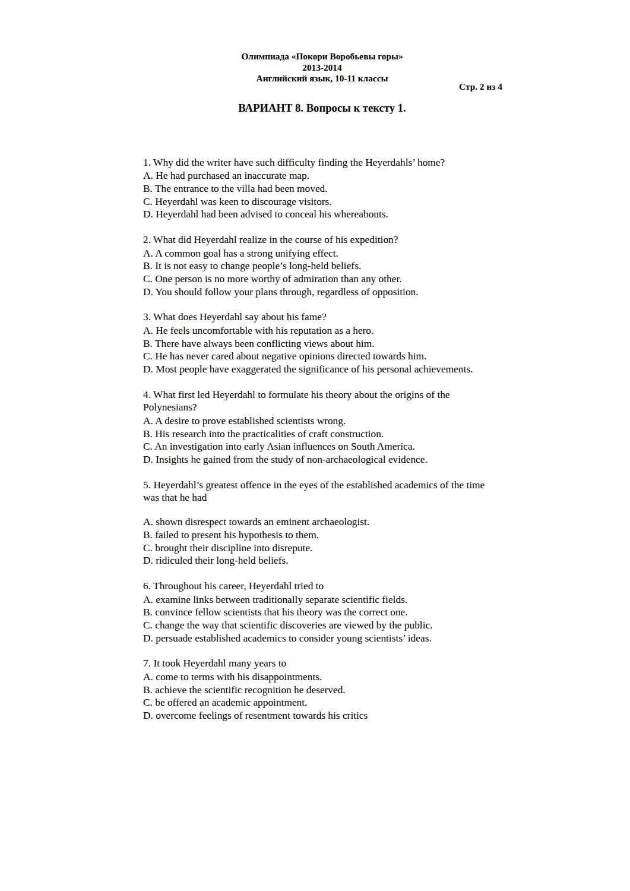Олимпиада «Покори Воробьевы горы» 2013-2014 Английский язык, 10-11 классы
Стр. 2 из 4
ВАРИАНТ 8. Вопросы к тексту 1.
1. Why did the writer have such difficulty finding the Heyerdahls’ home?
A. He had purchased an inaccurate map.
B. The entrance to the villa had been moved.
C. Heyerdahl was keen to discourage visitors.
D. Heyerdahl had been advised to conceal his whereabouts.
2. What did Heyerdahl realize in the course of his expedition?
A. A common goal has a strong unifying effect.
B. It is not easy to change people’s long-held beliefs.
C. One person is no more worthy of admiration than any other.
D. You should follow your plans through, regardless of opposition.
3. What does Heyerdahl say about his fame?
A. He feels uncomfortable with his reputation as a hero.
B. There have always been conflicting views about him.
C. He has never cared about negative opinions directed towards him.
D. Most people have exaggerated the significance of his personal achievements.
4. What first led Heyerdahl to formulate his theory about the origins of the Polynesians?
A. A desire to prove established scientists wrong.
B. His research into the practicalities of craft construction.
C. An investigation into early Asian influences on South America.
D. Insights he gained from the study of non-archaeological evidence.
5. Heyerdahl’s greatest offence in the eyes of the established academics of the time was that he had
A. shown disrespect towards an eminent archaeologist.
B. failed to present his hypothesis to them.
C. brought their discipline into disrepute.
D. ridiculed their long-held beliefs.
6. Throughout his career, Heyerdahl tried to
A. examine links between traditionally separate scientific fields.
B. convince fellow scientists that his theory was the correct one.
C. change the way that scientific discoveries are viewed by the public.
D. persuade established academics to consider young scientists’ ideas.
7. It took Heyerdahl many years to
A. come to terms with his disappointments.
B. achieve the scientific recognition he deserved.
C. be offered an academic appointment.
D. overcome feelings of resentment towards his critics